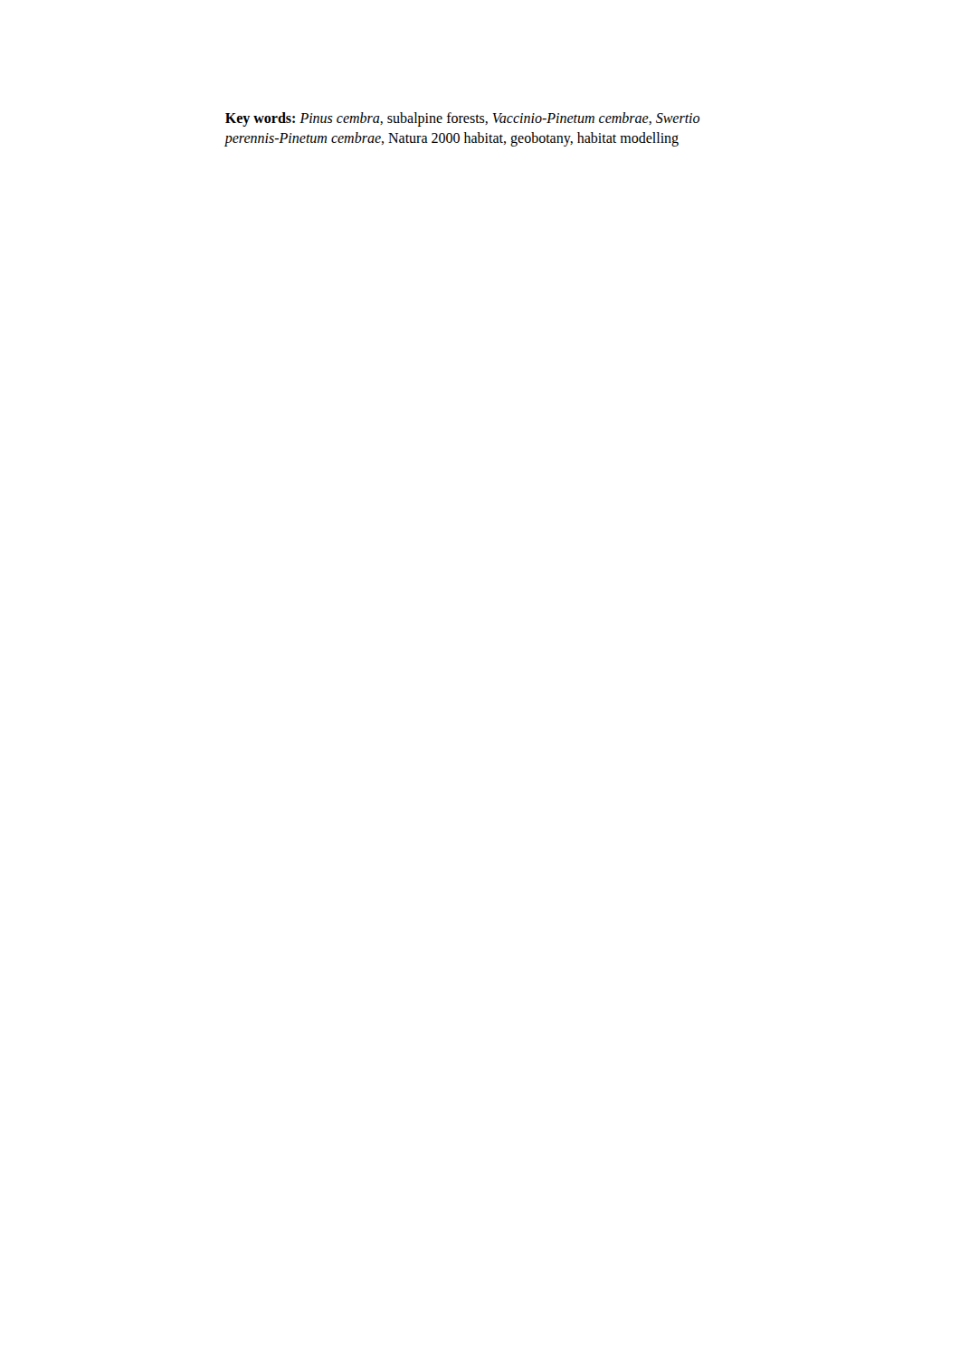Key words: Pinus cembra, subalpine forests, Vaccinio-Pinetum cembrae, Swertio perennis-Pinetum cembrae, Natura 2000 habitat, geobotany, habitat modelling